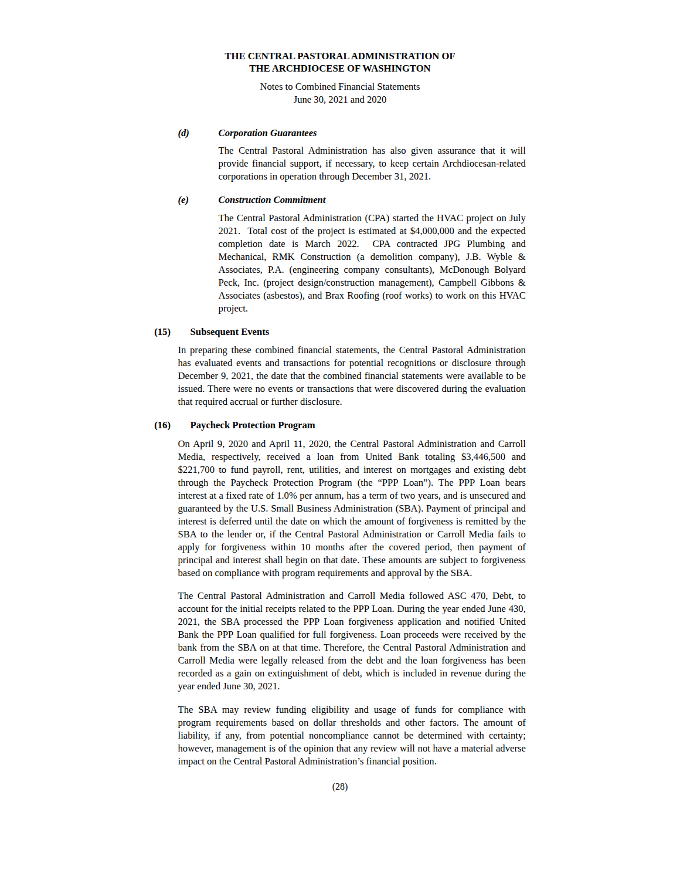The Central Pastoral Administration of
The Archdiocese of Washington
Notes to Combined Financial Statements
June 30, 2021 and 2020
(d) Corporation Guarantees
The Central Pastoral Administration has also given assurance that it will provide financial support, if necessary, to keep certain Archdiocesan-related corporations in operation through December 31, 2021.
(e) Construction Commitment
The Central Pastoral Administration (CPA) started the HVAC project on July 2021. Total cost of the project is estimated at $4,000,000 and the expected completion date is March 2022. CPA contracted JPG Plumbing and Mechanical, RMK Construction (a demolition company), J.B. Wyble & Associates, P.A. (engineering company consultants), McDonough Bolyard Peck, Inc. (project design/construction management), Campbell Gibbons & Associates (asbestos), and Brax Roofing (roof works) to work on this HVAC project.
(15) Subsequent Events
In preparing these combined financial statements, the Central Pastoral Administration has evaluated events and transactions for potential recognitions or disclosure through December 9, 2021, the date that the combined financial statements were available to be issued. There were no events or transactions that were discovered during the evaluation that required accrual or further disclosure.
(16) Paycheck Protection Program
On April 9, 2020 and April 11, 2020, the Central Pastoral Administration and Carroll Media, respectively, received a loan from United Bank totaling $3,446,500 and $221,700 to fund payroll, rent, utilities, and interest on mortgages and existing debt through the Paycheck Protection Program (the “PPP Loan”). The PPP Loan bears interest at a fixed rate of 1.0% per annum, has a term of two years, and is unsecured and guaranteed by the U.S. Small Business Administration (SBA). Payment of principal and interest is deferred until the date on which the amount of forgiveness is remitted by the SBA to the lender or, if the Central Pastoral Administration or Carroll Media fails to apply for forgiveness within 10 months after the covered period, then payment of principal and interest shall begin on that date. These amounts are subject to forgiveness based on compliance with program requirements and approval by the SBA.
The Central Pastoral Administration and Carroll Media followed ASC 470, Debt, to account for the initial receipts related to the PPP Loan. During the year ended June 430, 2021, the SBA processed the PPP Loan forgiveness application and notified United Bank the PPP Loan qualified for full forgiveness. Loan proceeds were received by the bank from the SBA on at that time. Therefore, the Central Pastoral Administration and Carroll Media were legally released from the debt and the loan forgiveness has been recorded as a gain on extinguishment of debt, which is included in revenue during the year ended June 30, 2021.
The SBA may review funding eligibility and usage of funds for compliance with program requirements based on dollar thresholds and other factors. The amount of liability, if any, from potential noncompliance cannot be determined with certainty; however, management is of the opinion that any review will not have a material adverse impact on the Central Pastoral Administration’s financial position.
(28)